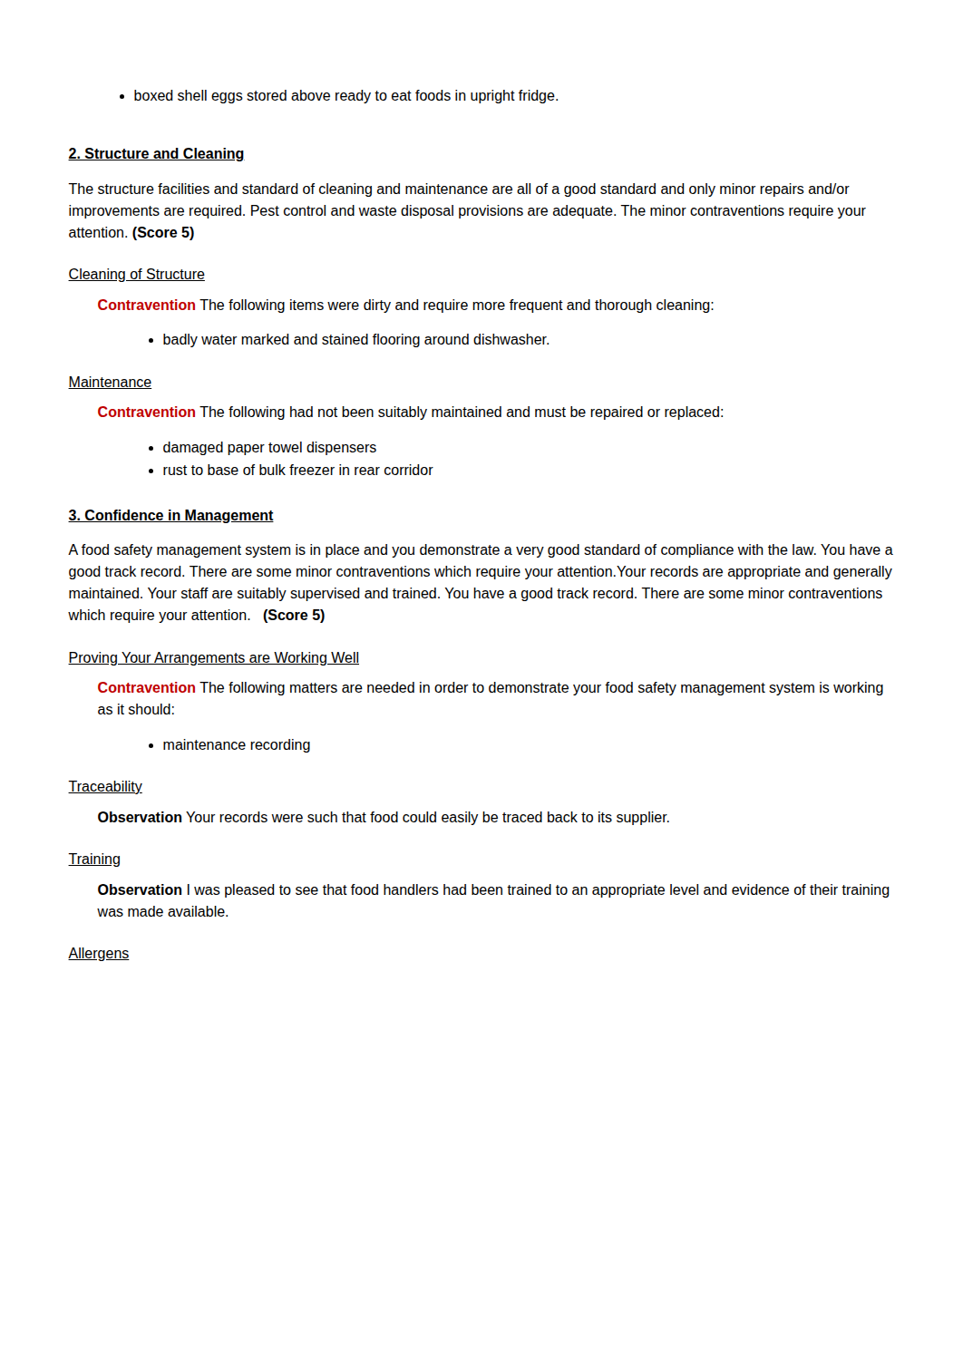boxed shell eggs stored above ready to eat foods in upright fridge.
2. Structure and Cleaning
The structure facilities and standard of cleaning and maintenance are all of a good standard and only minor repairs and/or improvements are required. Pest control and waste disposal provisions are adequate. The minor contraventions require your attention. (Score 5)
Cleaning of Structure
Contravention The following items were dirty and require more frequent and thorough cleaning:
badly water marked and stained flooring around dishwasher.
Maintenance
Contravention The following had not been suitably maintained and must be repaired or replaced:
damaged paper towel dispensers
rust to base of bulk freezer in rear corridor
3. Confidence in Management
A food safety management system is in place and you demonstrate a very good standard of compliance with the law. You have a good track record. There are some minor contraventions which require your attention.Your records are appropriate and generally maintained. Your staff are suitably supervised and trained. You have a good track record. There are some minor contraventions which require your attention. (Score 5)
Proving Your Arrangements are Working Well
Contravention The following matters are needed in order to demonstrate your food safety management system is working as it should:
maintenance recording
Traceability
Observation Your records were such that food could easily be traced back to its supplier.
Training
Observation I was pleased to see that food handlers had been trained to an appropriate level and evidence of their training was made available.
Allergens